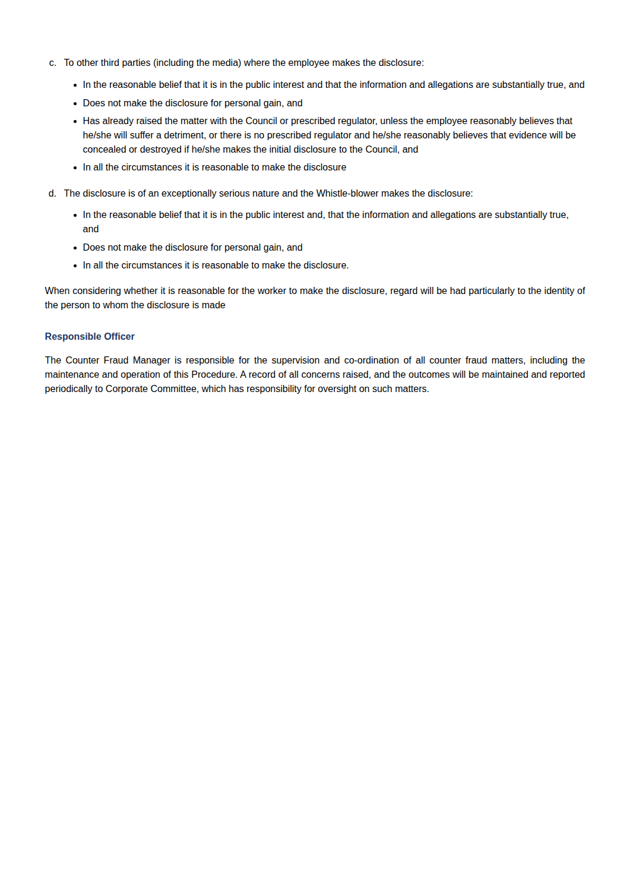To other third parties (including the media) where the employee makes the disclosure:
In the reasonable belief that it is in the public interest and that the information and allegations are substantially true, and
Does not make the disclosure for personal gain, and
Has already raised the matter with the Council or prescribed regulator, unless the employee reasonably believes that he/she will suffer a detriment, or there is no prescribed regulator and he/she reasonably believes that evidence will be concealed or destroyed if he/she makes the initial disclosure to the Council, and
In all the circumstances it is reasonable to make the disclosure
The disclosure is of an exceptionally serious nature and the Whistle-blower makes the disclosure:
In the reasonable belief that it is in the public interest and, that the information and allegations are substantially true, and
Does not make the disclosure for personal gain, and
In all the circumstances it is reasonable to make the disclosure.
When considering whether it is reasonable for the worker to make the disclosure, regard will be had particularly to the identity of the person to whom the disclosure is made
Responsible Officer
The Counter Fraud Manager is responsible for the supervision and co-ordination of all counter fraud matters, including the maintenance and operation of this Procedure. A record of all concerns raised, and the outcomes will be maintained and reported periodically to Corporate Committee, which has responsibility for oversight on such matters.